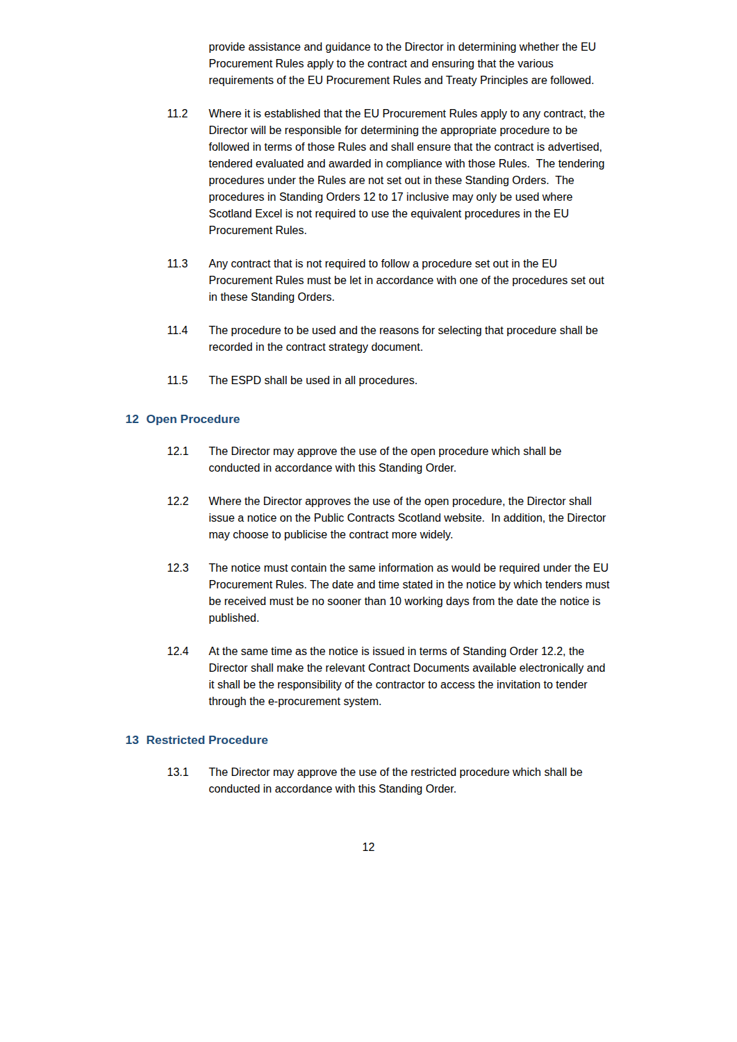provide assistance and guidance to the Director in determining whether the EU Procurement Rules apply to the contract and ensuring that the various requirements of the EU Procurement Rules and Treaty Principles are followed.
11.2
Where it is established that the EU Procurement Rules apply to any contract, the Director will be responsible for determining the appropriate procedure to be followed in terms of those Rules and shall ensure that the contract is advertised, tendered evaluated and awarded in compliance with those Rules. The tendering procedures under the Rules are not set out in these Standing Orders. The procedures in Standing Orders 12 to 17 inclusive may only be used where Scotland Excel is not required to use the equivalent procedures in the EU Procurement Rules.
11.3
Any contract that is not required to follow a procedure set out in the EU Procurement Rules must be let in accordance with one of the procedures set out in these Standing Orders.
11.4
The procedure to be used and the reasons for selecting that procedure shall be recorded in the contract strategy document.
11.5
The ESPD shall be used in all procedures.
12 Open Procedure
12.1
The Director may approve the use of the open procedure which shall be conducted in accordance with this Standing Order.
12.2
Where the Director approves the use of the open procedure, the Director shall issue a notice on the Public Contracts Scotland website. In addition, the Director may choose to publicise the contract more widely.
12.3
The notice must contain the same information as would be required under the EU Procurement Rules. The date and time stated in the notice by which tenders must be received must be no sooner than 10 working days from the date the notice is published.
12.4
At the same time as the notice is issued in terms of Standing Order 12.2, the Director shall make the relevant Contract Documents available electronically and it shall be the responsibility of the contractor to access the invitation to tender through the e-procurement system.
13 Restricted Procedure
13.1
The Director may approve the use of the restricted procedure which shall be conducted in accordance with this Standing Order.
12